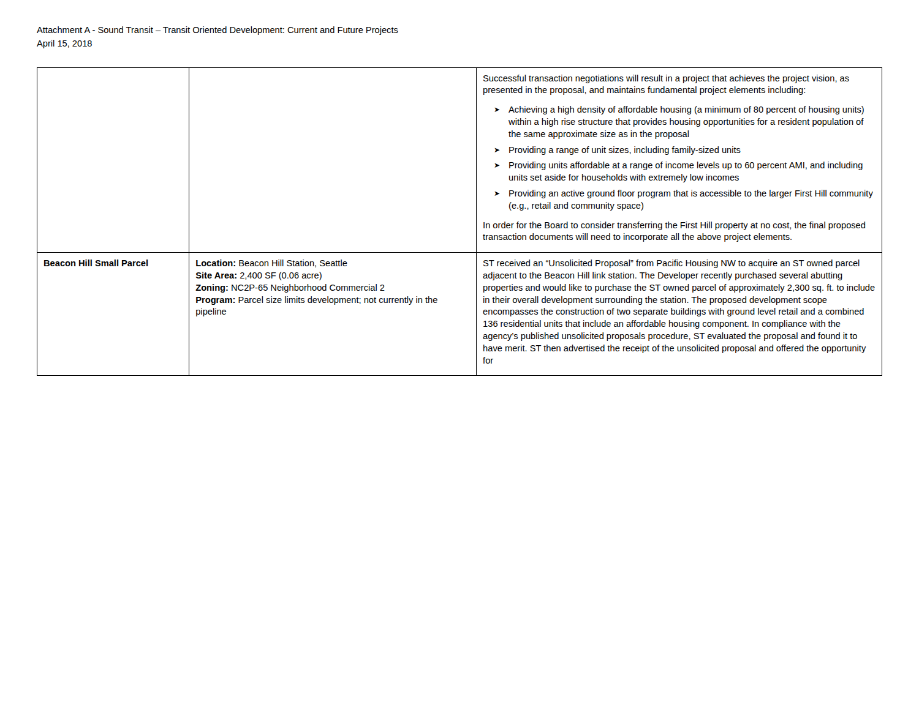Attachment A - Sound Transit – Transit Oriented Development: Current and Future Projects
April 15, 2018
| | | Successful transaction negotiations will result in a project that achieves the project vision, as presented in the proposal, and maintains fundamental project elements including: Achieving a high density of affordable housing (a minimum of 80 percent of housing units) within a high rise structure that provides housing opportunities for a resident population of the same approximate size as in the proposal Providing a range of unit sizes, including family-sized units Providing units affordable at a range of income levels up to 60 percent AMI, and including units set aside for households with extremely low incomes Providing an active ground floor program that is accessible to the larger First Hill community (e.g., retail and community space) In order for the Board to consider transferring the First Hill property at no cost, the final proposed transaction documents will need to incorporate all the above project elements. |
| Beacon Hill Small Parcel | Location: Beacon Hill Station, Seattle Site Area: 2,400 SF (0.06 acre) Zoning: NC2P-65 Neighborhood Commercial 2 Program: Parcel size limits development; not currently in the pipeline | ST received an “Unsolicited Proposal” from Pacific Housing NW to acquire an ST owned parcel adjacent to the Beacon Hill link station. The Developer recently purchased several abutting properties and would like to purchase the ST owned parcel of approximately 2,300 sq. ft. to include in their overall development surrounding the station. The proposed development scope encompasses the construction of two separate buildings with ground level retail and a combined 136 residential units that include an affordable housing component. In compliance with the agency’s published unsolicited proposals procedure, ST evaluated the proposal and found it to have merit. ST then advertised the receipt of the unsolicited proposal and offered the opportunity for |